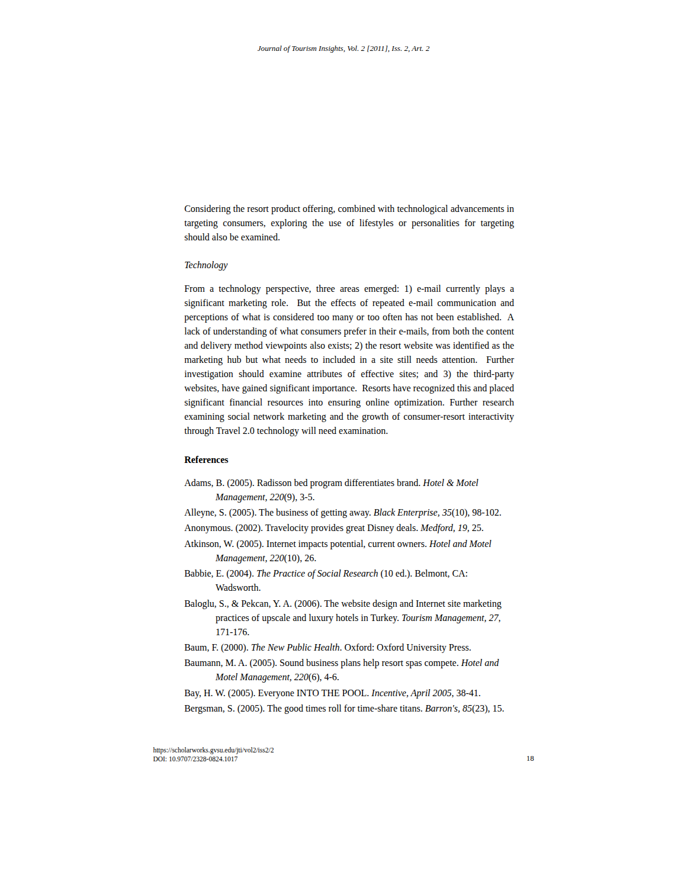Journal of Tourism Insights, Vol. 2 [2011], Iss. 2, Art. 2
Considering the resort product offering, combined with technological advancements in targeting consumers, exploring the use of lifestyles or personalities for targeting should also be examined.
Technology
From a technology perspective, three areas emerged: 1) e-mail currently plays a significant marketing role. But the effects of repeated e-mail communication and perceptions of what is considered too many or too often has not been established. A lack of understanding of what consumers prefer in their e-mails, from both the content and delivery method viewpoints also exists; 2) the resort website was identified as the marketing hub but what needs to included in a site still needs attention. Further investigation should examine attributes of effective sites; and 3) the third-party websites, have gained significant importance. Resorts have recognized this and placed significant financial resources into ensuring online optimization. Further research examining social network marketing and the growth of consumer-resort interactivity through Travel 2.0 technology will need examination.
References
Adams, B. (2005). Radisson bed program differentiates brand. Hotel & Motel Management, 220(9), 3-5.
Alleyne, S. (2005). The business of getting away. Black Enterprise, 35(10), 98-102.
Anonymous. (2002). Travelocity provides great Disney deals. Medford, 19, 25.
Atkinson, W. (2005). Internet impacts potential, current owners. Hotel and Motel Management, 220(10), 26.
Babbie, E. (2004). The Practice of Social Research (10 ed.). Belmont, CA: Wadsworth.
Baloglu, S., & Pekcan, Y. A. (2006). The website design and Internet site marketing practices of upscale and luxury hotels in Turkey. Tourism Management, 27, 171-176.
Baum, F. (2000). The New Public Health. Oxford: Oxford University Press.
Baumann, M. A. (2005). Sound business plans help resort spas compete. Hotel and Motel Management, 220(6), 4-6.
Bay, H. W. (2005). Everyone INTO THE POOL. Incentive, April 2005, 38-41.
Bergsman, S. (2005). The good times roll for time-share titans. Barron's, 85(23), 15.
https://scholarworks.gvsu.edu/jti/vol2/iss2/2
DOI: 10.9707/2328-0824.1017
18